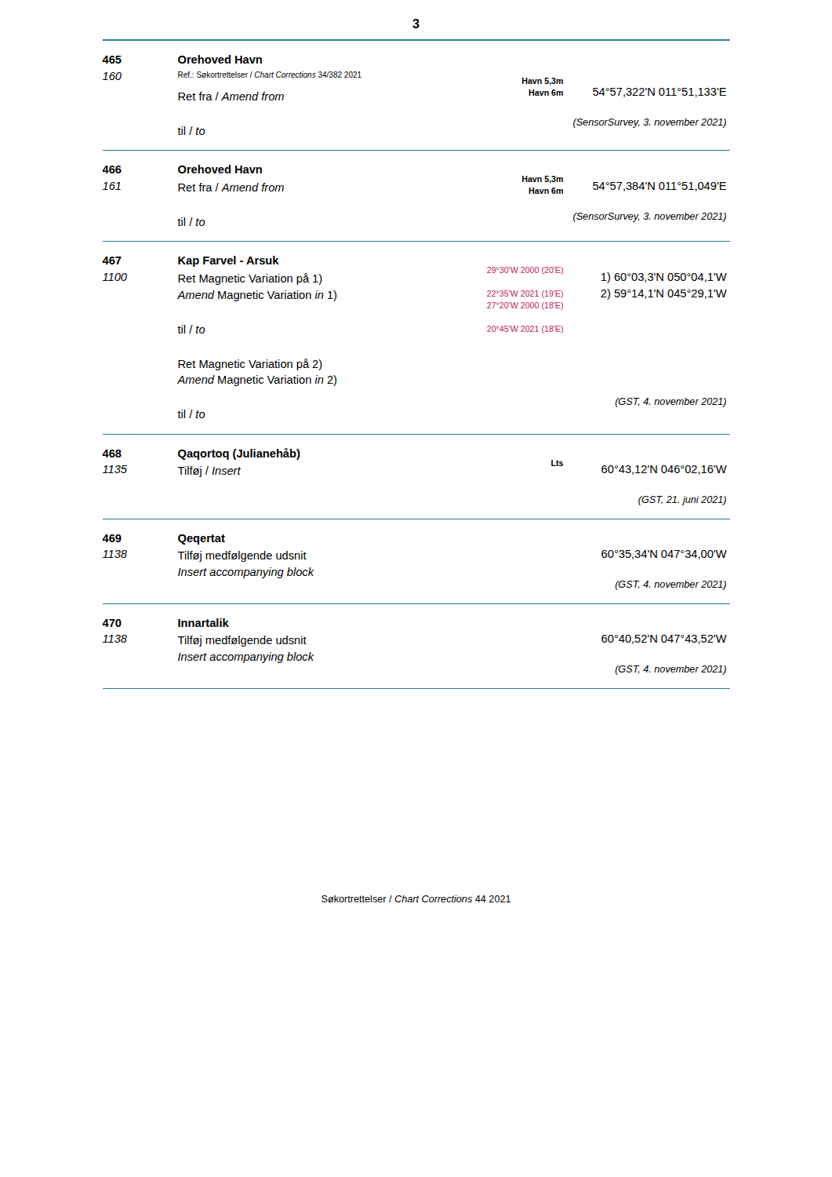3
| 465 160 | Orehoved Havn Ref.: Søkortrettelser / Chart Corrections 34/382 2021 Ret fra / Amend from til / to | Havn 5,3m Havn 6m | 54°57,322'N 011°51,133'E (SensorSurvey, 3. november 2021) |
| 466 161 | Orehoved Havn Ret fra / Amend from til / to | Havn 5,3m Havn 6m | 54°57,384'N 011°51,049'E (SensorSurvey, 3. november 2021) |
| 467 1100 | Kap Farvel - Arsuk Ret Magnetic Variation på 1) Amend Magnetic Variation in 1) til / to Ret Magnetic Variation på 2) Amend Magnetic Variation in 2) til / to | 29°30'W 2000 (20'E) 22°35'W 2021 (19'E) 27°20'W 2000 (18'E) 20°45'W 2021 (18'E) | 1) 60°03,3'N 050°04,1'W 2) 59°14,1'N 045°29,1'W (GST, 4. november 2021) |
| 468 1135 | Qaqortoq (Julianehåb) Tilføj / Insert | Lts | 60°43,12'N 046°02,16'W (GST, 21. juni 2021) |
| 469 1138 | Qeqertat Tilføj medfølgende udsnit Insert accompanying block | | 60°35,34'N 047°34,00'W (GST, 4. november 2021) |
| 470 1138 | Innartalik Tilføj medfølgende udsnit Insert accompanying block | | 60°40,52'N 047°43,52'W (GST, 4. november 2021) |
Søkortrettelser / Chart Corrections 44 2021